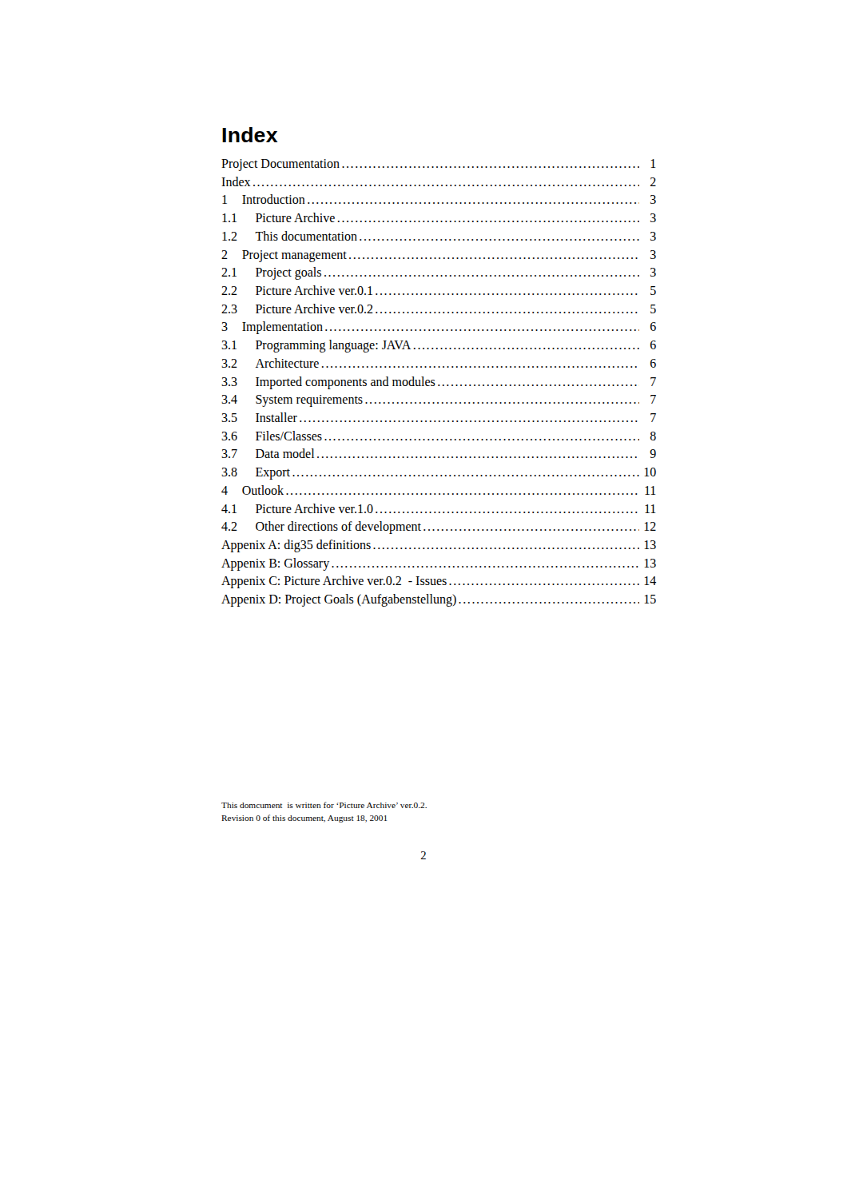Index
Project Documentation .................................................................................................. 1
Index ............................................................................................................................. 2
1 Introduction ............................................................................................................... 3
1.1 Picture Archive ..................................................................................................... 3
1.2 This documentation .............................................................................................. 3
2 Project management ................................................................................................... 3
2.1 Project goals ......................................................................................................... 3
2.2 Picture Archive ver.0.1 ......................................................................................... 5
2.3 Picture Archive ver.0.2 ......................................................................................... 5
3 Implementation .......................................................................................................... 6
3.1 Programming language: JAVA ......................................................................... 6
3.2 Architecture .......................................................................................................... 6
3.3 Imported components and modules ..................................................................... 7
3.4 System requirements ........................................................................................... 7
3.5 Installer .............................................................................................................. 7
3.6 Files/Classes ........................................................................................................ 8
3.7 Data model ........................................................................................................... 9
3.8 Export ................................................................................................................ 10
4 Outlook ..................................................................................................................... 11
4.1 Picture Archive ver.1.0 ......................................................................................... 11
4.2 Other directions of development ....................................................................... 12
Appenix A: dig35 definitions ............................................................................................. 13
Appenix B: Glossary ......................................................................................................... 13
Appenix C: Picture Archive ver.0.2 - Issues ..................................................................... 14
Appenix D: Project Goals (Aufgabenstellung) ................................................................... 15
This domcument is written for ‘Picture Archive’ ver.0.2.
Revision 0 of this document, August 18, 2001
2